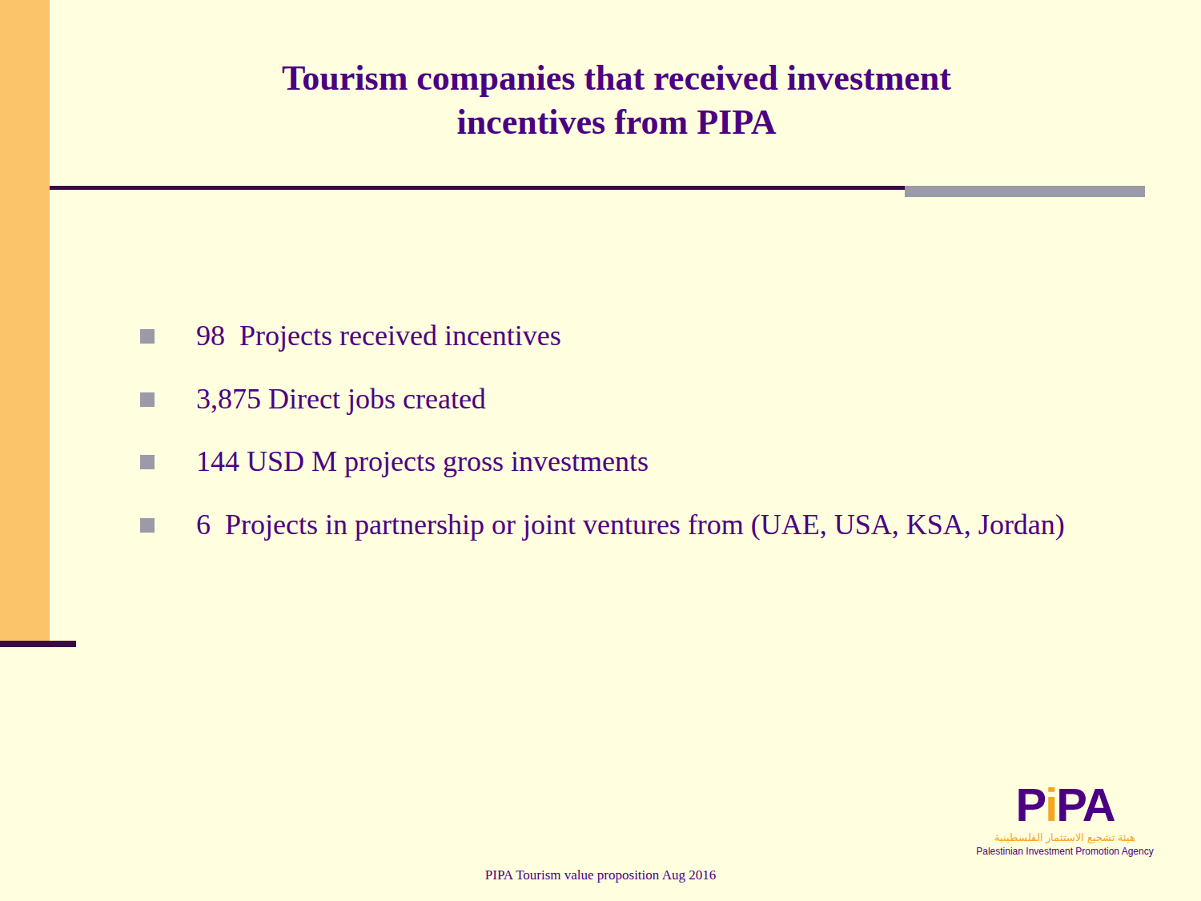Tourism companies that received investment
incentives from PIPA
98 Projects received incentives
3,875 Direct jobs created
144 USD M projects gross investments
6 Projects in partnership or joint ventures from (UAE, USA, KSA, Jordan)
Pi PA
هيئة تشجيع الاستثمار الفلسطينية
Palestinian Investment Promotion Agency
PIPA Tourism value proposition Aug 2016